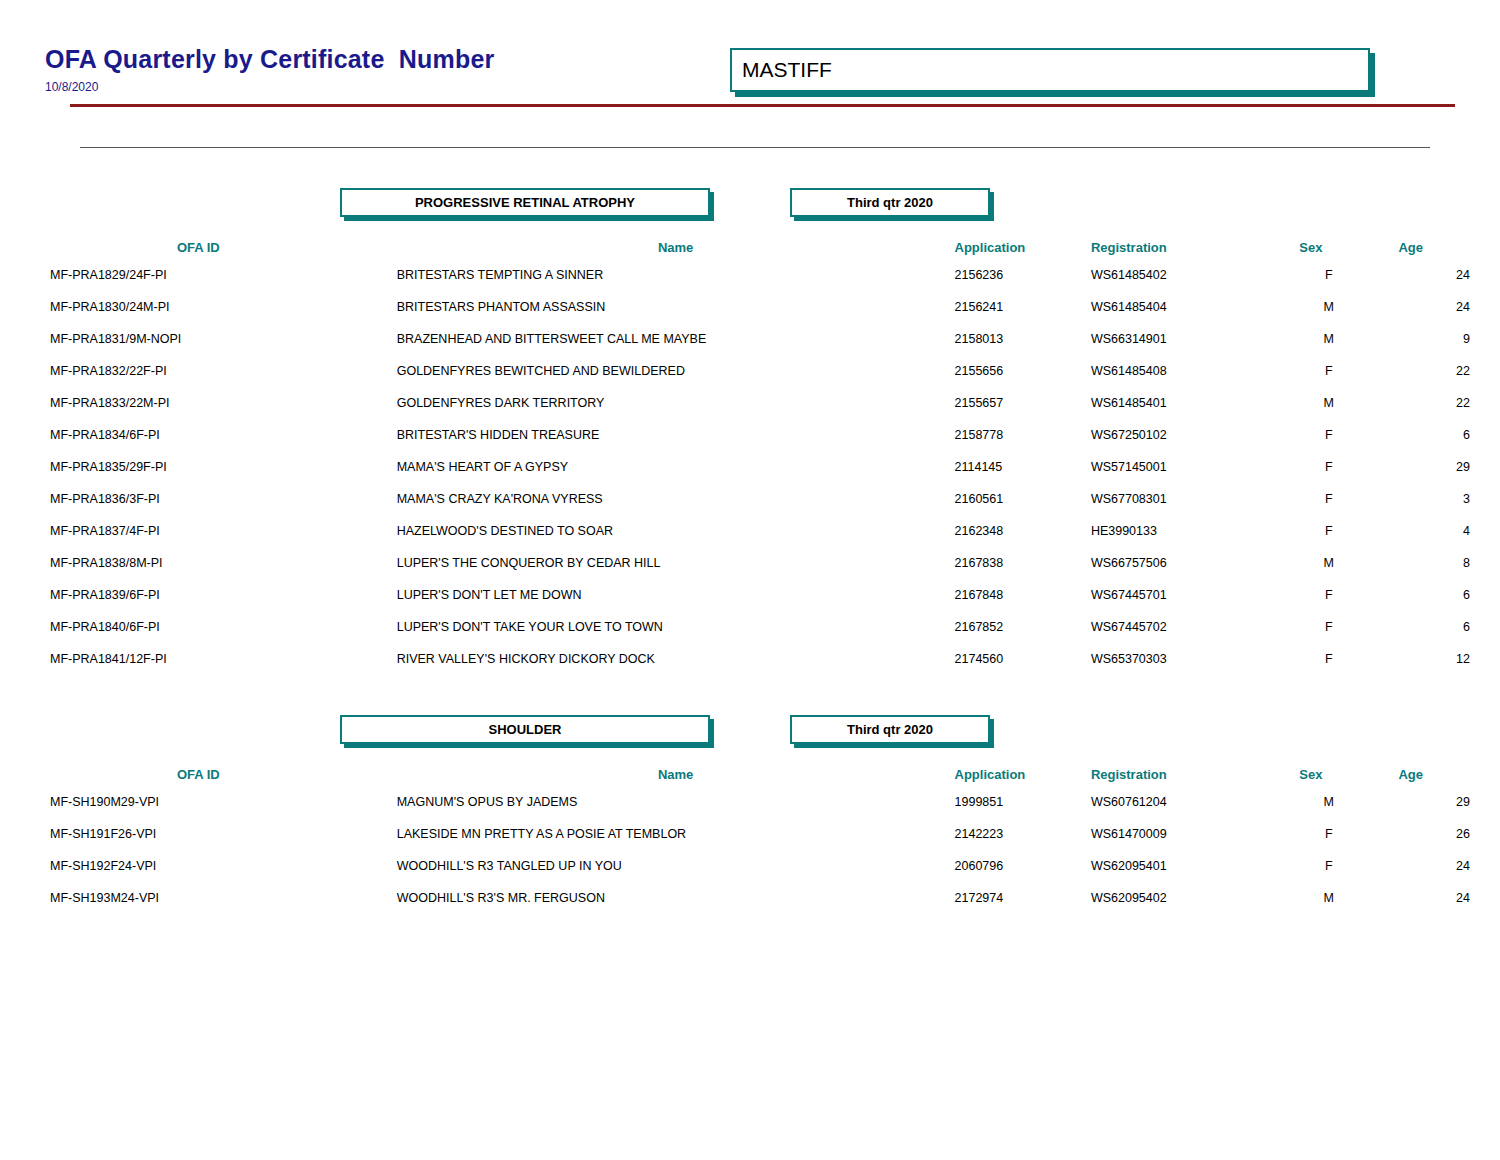OFA Quarterly by Certificate Number
10/8/2020
MASTIFF
PROGRESSIVE RETINAL ATROPHY
Third qtr 2020
| OFA ID | Name | Application | Registration | Sex | Age |
| --- | --- | --- | --- | --- | --- |
| MF-PRA1829/24F-PI | BRITESTARS TEMPTING A SINNER | 2156236 | WS61485402 | F | 24 |
| MF-PRA1830/24M-PI | BRITESTARS PHANTOM ASSASSIN | 2156241 | WS61485404 | M | 24 |
| MF-PRA1831/9M-NOPI | BRAZENHEAD AND BITTERSWEET CALL ME MAYBE | 2158013 | WS66314901 | M | 9 |
| MF-PRA1832/22F-PI | GOLDENFYRES BEWITCHED AND BEWILDERED | 2155656 | WS61485408 | F | 22 |
| MF-PRA1833/22M-PI | GOLDENFYRES DARK TERRITORY | 2155657 | WS61485401 | M | 22 |
| MF-PRA1834/6F-PI | BRITESTAR'S HIDDEN TREASURE | 2158778 | WS67250102 | F | 6 |
| MF-PRA1835/29F-PI | MAMA'S HEART OF A GYPSY | 2114145 | WS57145001 | F | 29 |
| MF-PRA1836/3F-PI | MAMA'S CRAZY KA'RONA VYRESS | 2160561 | WS67708301 | F | 3 |
| MF-PRA1837/4F-PI | HAZELWOOD'S DESTINED TO SOAR | 2162348 | HE3990133 | F | 4 |
| MF-PRA1838/8M-PI | LUPER'S THE CONQUEROR BY CEDAR HILL | 2167838 | WS66757506 | M | 8 |
| MF-PRA1839/6F-PI | LUPER'S DON'T LET ME DOWN | 2167848 | WS67445701 | F | 6 |
| MF-PRA1840/6F-PI | LUPER'S DON'T TAKE YOUR LOVE TO TOWN | 2167852 | WS67445702 | F | 6 |
| MF-PRA1841/12F-PI | RIVER VALLEY'S HICKORY DICKORY DOCK | 2174560 | WS65370303 | F | 12 |
SHOULDER
Third qtr 2020
| OFA ID | Name | Application | Registration | Sex | Age |
| --- | --- | --- | --- | --- | --- |
| MF-SH190M29-VPI | MAGNUM'S OPUS BY JADEMS | 1999851 | WS60761204 | M | 29 |
| MF-SH191F26-VPI | LAKESIDE MN PRETTY AS A POSIE AT TEMBLOR | 2142223 | WS61470009 | F | 26 |
| MF-SH192F24-VPI | WOODHILL'S R3 TANGLED UP IN YOU | 2060796 | WS62095401 | F | 24 |
| MF-SH193M24-VPI | WOODHILL'S R3'S MR. FERGUSON | 2172974 | WS62095402 | M | 24 |